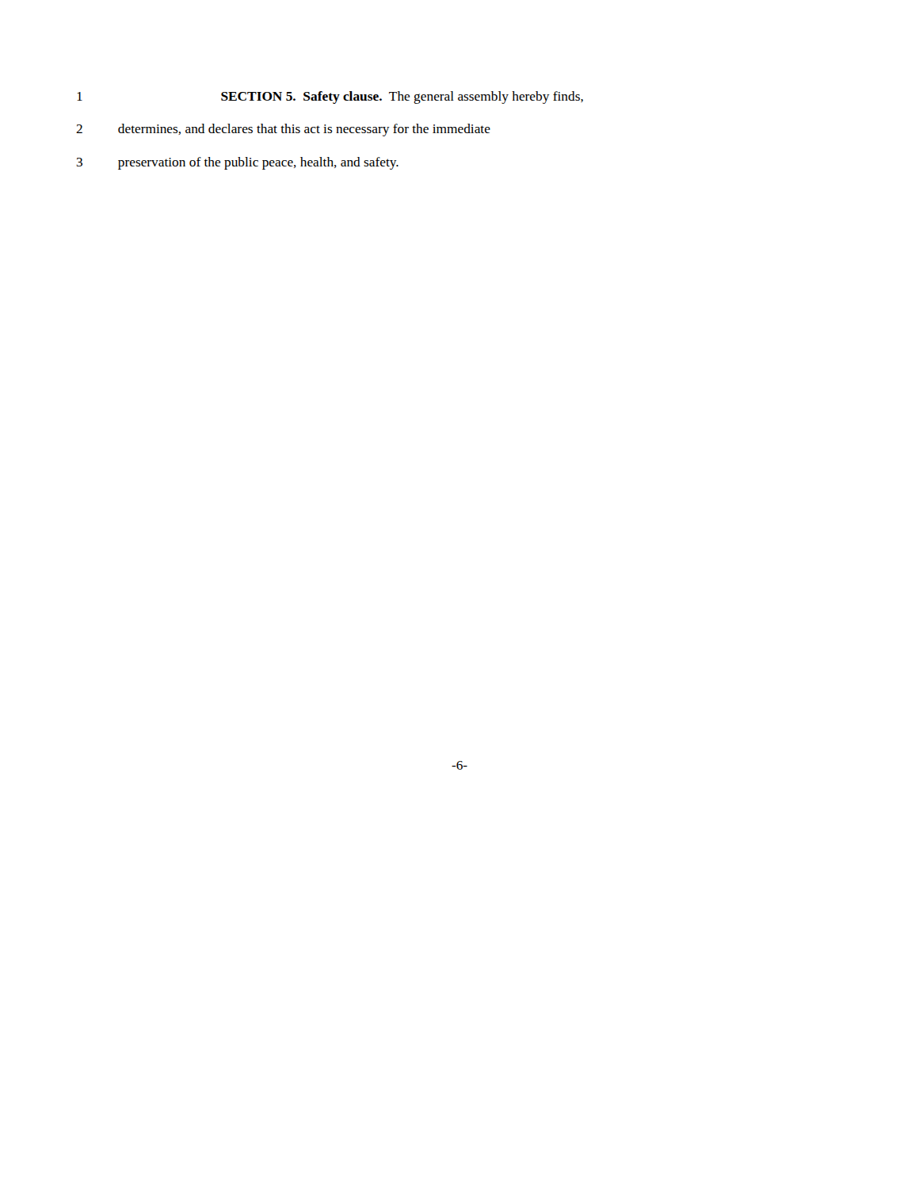1
SECTION 5. Safety clause. The general assembly hereby finds,
2
determines, and declares that this act is necessary for the immediate
3
preservation of the public peace, health, and safety.
-6-